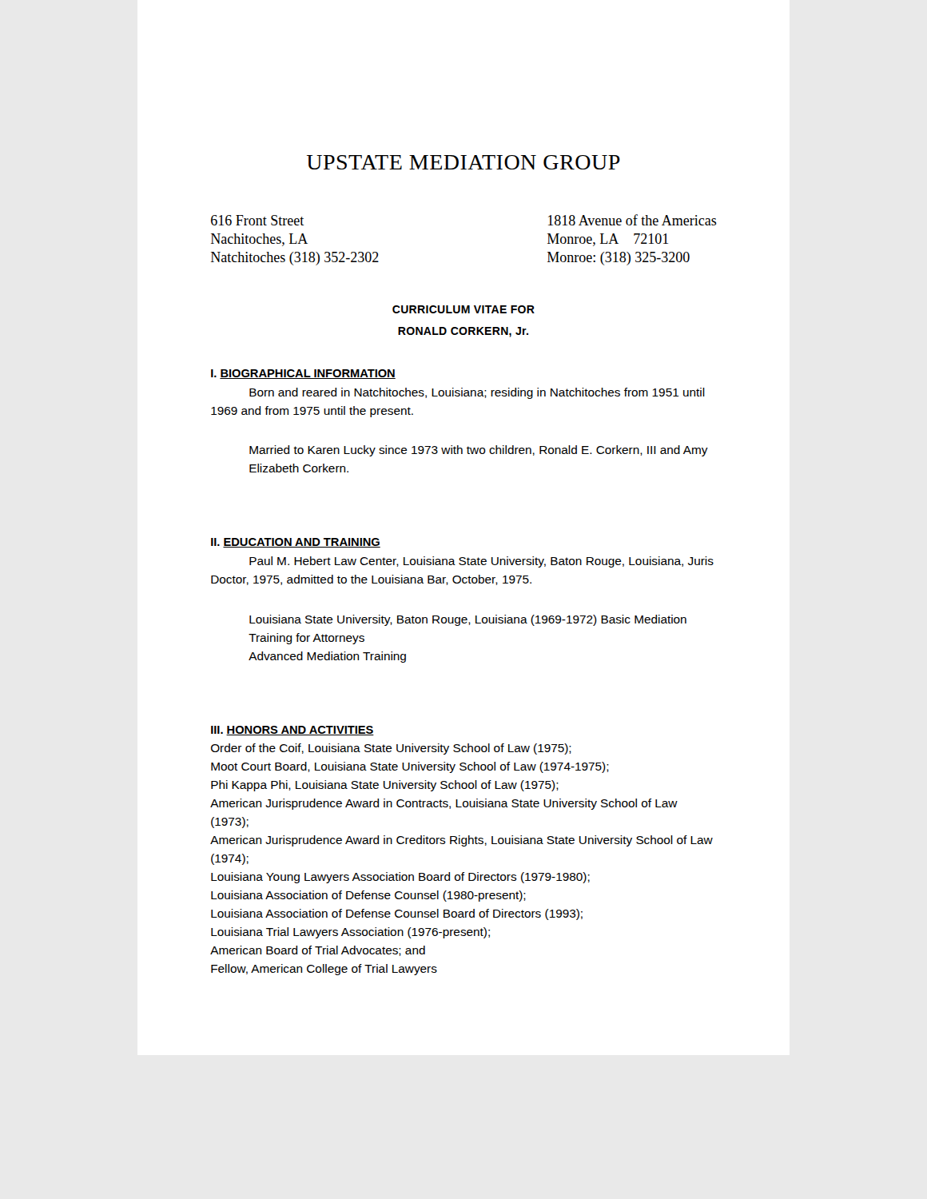UPSTATE MEDIATION GROUP
616 Front Street
Nachitoches, LA
Natchitoches (318) 352-2302
1818 Avenue of the Americas
Monroe, LA 72101
Monroe: (318) 325-3200
CURRICULUM VITAE FOR
RONALD CORKERN, Jr.
I. BIOGRAPHICAL INFORMATION
Born and reared in Natchitoches, Louisiana; residing in Natchitoches from 1951 until 1969 and from 1975 until the present.
Married to Karen Lucky since 1973 with two children, Ronald E. Corkern, III and Amy Elizabeth Corkern.
II. EDUCATION AND TRAINING
Paul M. Hebert Law Center, Louisiana State University, Baton Rouge, Louisiana, Juris Doctor, 1975, admitted to the Louisiana Bar, October, 1975.
Louisiana State University, Baton Rouge, Louisiana (1969-1972) Basic Mediation Training for Attorneys
Advanced Mediation Training
III. HONORS AND ACTIVITIES
Order of the Coif, Louisiana State University School of Law (1975);
Moot Court Board, Louisiana State University School of Law (1974-1975);
Phi Kappa Phi, Louisiana State University School of Law (1975);
American Jurisprudence Award in Contracts, Louisiana State University School of Law (1973);
American Jurisprudence Award in Creditors Rights, Louisiana State University School of Law (1974);
Louisiana Young Lawyers Association Board of Directors (1979-1980);
Louisiana Association of Defense Counsel (1980-present);
Louisiana Association of Defense Counsel Board of Directors (1993);
Louisiana Trial Lawyers Association (1976-present);
American Board of Trial Advocates; and
Fellow, American College of Trial Lawyers